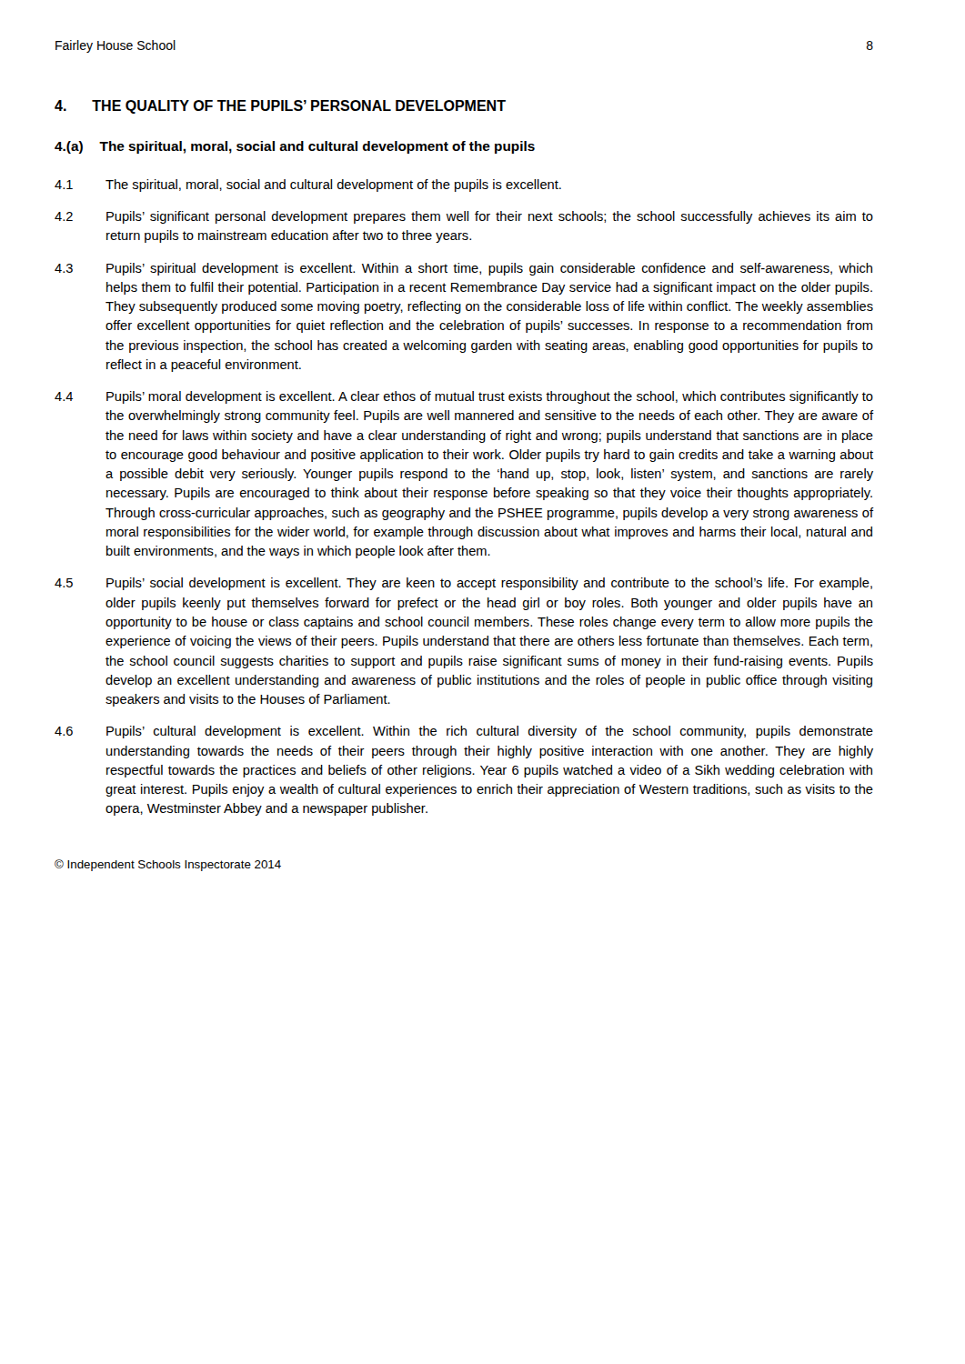Fairley House School 8
4. THE QUALITY OF THE PUPILS’ PERSONAL DEVELOPMENT
4.(a) The spiritual, moral, social and cultural development of the pupils
4.1 The spiritual, moral, social and cultural development of the pupils is excellent.
4.2 Pupils’ significant personal development prepares them well for their next schools; the school successfully achieves its aim to return pupils to mainstream education after two to three years.
4.3 Pupils’ spiritual development is excellent. Within a short time, pupils gain considerable confidence and self-awareness, which helps them to fulfil their potential. Participation in a recent Remembrance Day service had a significant impact on the older pupils. They subsequently produced some moving poetry, reflecting on the considerable loss of life within conflict. The weekly assemblies offer excellent opportunities for quiet reflection and the celebration of pupils’ successes. In response to a recommendation from the previous inspection, the school has created a welcoming garden with seating areas, enabling good opportunities for pupils to reflect in a peaceful environment.
4.4 Pupils’ moral development is excellent. A clear ethos of mutual trust exists throughout the school, which contributes significantly to the overwhelmingly strong community feel. Pupils are well mannered and sensitive to the needs of each other. They are aware of the need for laws within society and have a clear understanding of right and wrong; pupils understand that sanctions are in place to encourage good behaviour and positive application to their work. Older pupils try hard to gain credits and take a warning about a possible debit very seriously. Younger pupils respond to the ‘hand up, stop, look, listen’ system, and sanctions are rarely necessary. Pupils are encouraged to think about their response before speaking so that they voice their thoughts appropriately. Through cross-curricular approaches, such as geography and the PSHEE programme, pupils develop a very strong awareness of moral responsibilities for the wider world, for example through discussion about what improves and harms their local, natural and built environments, and the ways in which people look after them.
4.5 Pupils’ social development is excellent. They are keen to accept responsibility and contribute to the school’s life. For example, older pupils keenly put themselves forward for prefect or the head girl or boy roles. Both younger and older pupils have an opportunity to be house or class captains and school council members. These roles change every term to allow more pupils the experience of voicing the views of their peers. Pupils understand that there are others less fortunate than themselves. Each term, the school council suggests charities to support and pupils raise significant sums of money in their fund-raising events. Pupils develop an excellent understanding and awareness of public institutions and the roles of people in public office through visiting speakers and visits to the Houses of Parliament.
4.6 Pupils’ cultural development is excellent. Within the rich cultural diversity of the school community, pupils demonstrate understanding towards the needs of their peers through their highly positive interaction with one another. They are highly respectful towards the practices and beliefs of other religions. Year 6 pupils watched a video of a Sikh wedding celebration with great interest. Pupils enjoy a wealth of cultural experiences to enrich their appreciation of Western traditions, such as visits to the opera, Westminster Abbey and a newspaper publisher.
© Independent Schools Inspectorate 2014